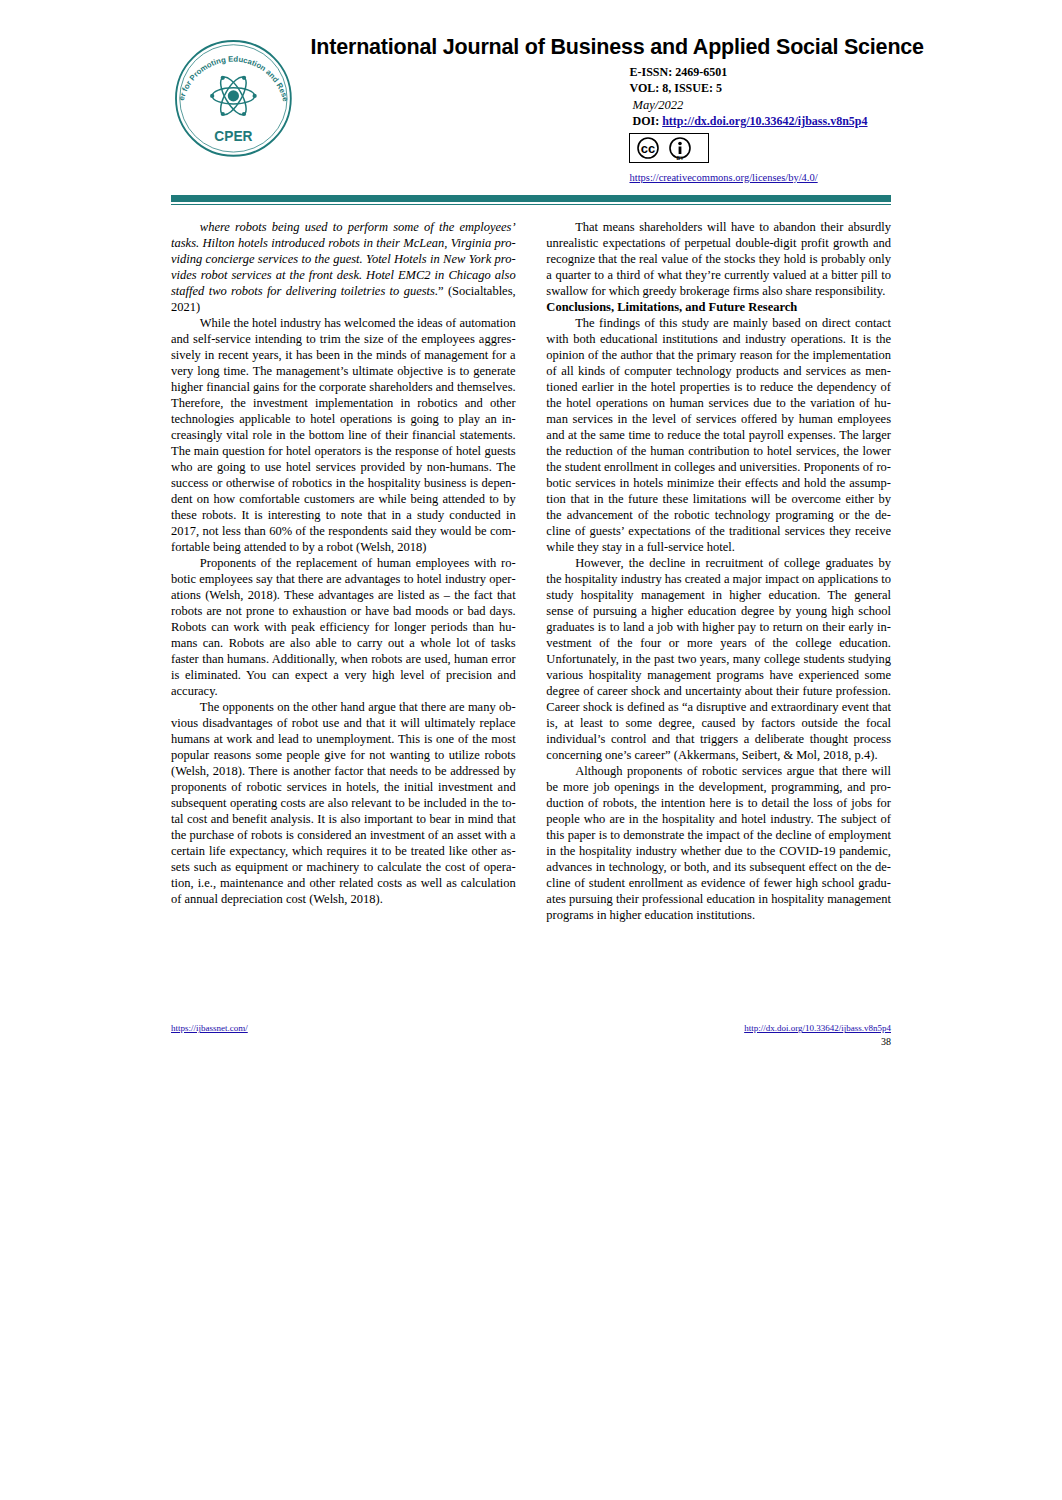Center for Promoting Education and Research CPER
International Journal of Business and Applied Social Science
E-ISSN: 2469-6501
VOL: 8, ISSUE: 5
May/2022
DOI: http://dx.doi.org/10.33642/ijbass.v8n5p4
cc BY
https://creativecommons.org/licenses/by/4.0/
where robots being used to perform some of the employees’ tasks. Hilton hotels introduced robots in their McLean, Virginia providing concierge services to the guest. Yotel Hotels in New York provides robot services at the front desk. Hotel EMC2 in Chicago also staffed two robots for delivering toiletries to guests.” (Socialtables, 2021)
While the hotel industry has welcomed the ideas of automation and self-service intending to trim the size of the employees aggressively in recent years, it has been in the minds of management for a very long time. The management’s ultimate objective is to generate higher financial gains for the corporate shareholders and themselves. Therefore, the investment implementation in robotics and other technologies applicable to hotel operations is going to play an increasingly vital role in the bottom line of their financial statements. The main question for hotel operators is the response of hotel guests who are going to use hotel services provided by non-humans. The success or otherwise of robotics in the hospitality business is dependent on how comfortable customers are while being attended to by these robots. It is interesting to note that in a study conducted in 2017, not less than 60% of the respondents said they would be comfortable being attended to by a robot (Welsh, 2018)
Proponents of the replacement of human employees with robotic employees say that there are advantages to hotel industry operations (Welsh, 2018). These advantages are listed as – the fact that robots are not prone to exhaustion or have bad moods or bad days. Robots can work with peak efficiency for longer periods than humans can. Robots are also able to carry out a whole lot of tasks faster than humans. Additionally, when robots are used, human error is eliminated. You can expect a very high level of precision and accuracy.
The opponents on the other hand argue that there are many obvious disadvantages of robot use and that it will ultimately replace humans at work and lead to unemployment. This is one of the most popular reasons some people give for not wanting to utilize robots (Welsh, 2018). There is another factor that needs to be addressed by proponents of robotic services in hotels, the initial investment and subsequent operating costs are also relevant to be included in the total cost and benefit analysis. It is also important to bear in mind that the purchase of robots is considered an investment of an asset with a certain life expectancy, which requires it to be treated like other assets such as equipment or machinery to calculate the cost of operation, i.e., maintenance and other related costs as well as calculation of annual depreciation cost (Welsh, 2018).
That means shareholders will have to abandon their absurdly unrealistic expectations of perpetual double-digit profit growth and recognize that the real value of the stocks they hold is probably only a quarter to a third of what they’re currently valued at a bitter pill to swallow for which greedy brokerage firms also share responsibility.
Conclusions, Limitations, and Future Research
The findings of this study are mainly based on direct contact with both educational institutions and industry operations. It is the opinion of the author that the primary reason for the implementation of all kinds of computer technology products and services as mentioned earlier in the hotel properties is to reduce the dependency of the hotel operations on human services due to the variation of human services in the level of services offered by human employees and at the same time to reduce the total payroll expenses. The larger the reduction of the human contribution to hotel services, the lower the student enrollment in colleges and universities. Proponents of robotic services in hotels minimize their effects and hold the assumption that in the future these limitations will be overcome either by the advancement of the robotic technology programing or the decline of guests’ expectations of the traditional services they receive while they stay in a full-service hotel.
However, the decline in recruitment of college graduates by the hospitality industry has created a major impact on applications to study hospitality management in higher education. The general sense of pursuing a higher education degree by young high school graduates is to land a job with higher pay to return on their early investment of the four or more years of the college education. Unfortunately, in the past two years, many college students studying various hospitality management programs have experienced some degree of career shock and uncertainty about their future profession. Career shock is defined as “a disruptive and extraordinary event that is, at least to some degree, caused by factors outside the focal individual’s control and that triggers a deliberate thought process concerning one’s career” (Akkermans, Seibert, & Mol, 2018, p.4).
Although proponents of robotic services argue that there will be more job openings in the development, programming, and production of robots, the intention here is to detail the loss of jobs for people who are in the hospitality and hotel industry. The subject of this paper is to demonstrate the impact of the decline of employment in the hospitality industry whether due to the COVID-19 pandemic, advances in technology, or both, and its subsequent effect on the decline of student enrollment as evidence of fewer high school graduates pursuing their professional education in hospitality management programs in higher education institutions.
https://ijbassnet.com/
http://dx.doi.org/10.33642/ijbass.v8n5p4
38